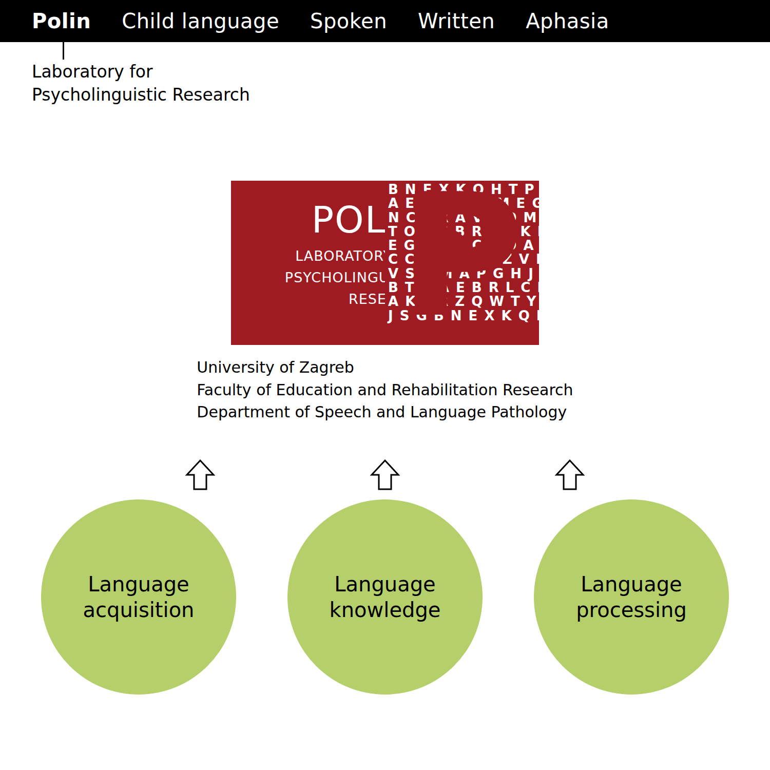Polin Child language Spoken Written Aphasia
Laboratory for
Psycholinguistic Research
POLIN
LABORATORY FOR
PSYCHOLINGUISTIC
RESEARCH
B N E X K Q H T P G
A E J Z O U I M E G
N C F R A V S D M I
T O A E B R L C K D
E G Z S D C K D A M
C C A S L Y P Z V N
V S N M A P G H J B
B T O A E B R L C K
A K E R Z Q W T Y U
J S G B N E X K Q H
P
University of Zagreb
Faculty of Education and Rehabilitation Research
Department of Speech and Language Pathology
Language
acquisition
Language
knowledge
Language
processing